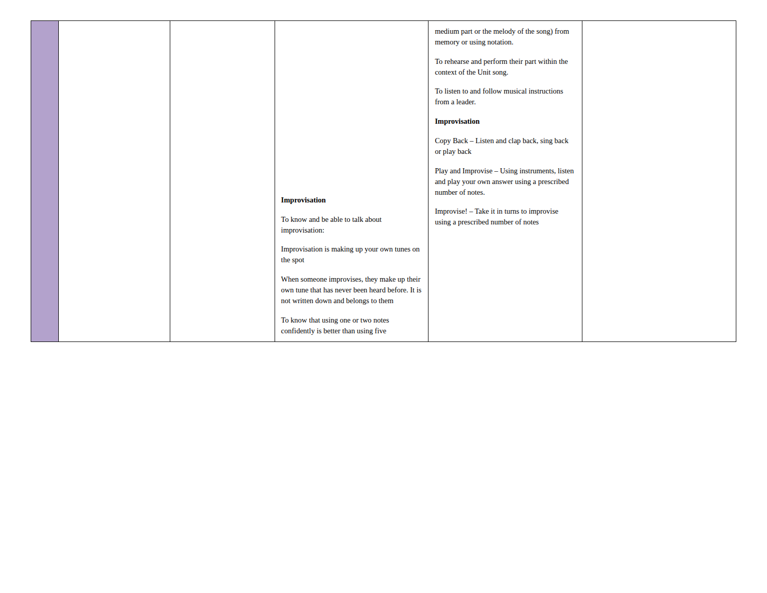| | | | Improvisation To know and be able to talk about improvisation: Improvisation is making up your own tunes on the spot When someone improvises, they make up their own tune that has never been heard before. It is not written down and belongs to them To know that using one or two notes confidently is better than using five | medium part or the melody of the song) from memory or using notation. To rehearse and perform their part within the context of the Unit song. To listen to and follow musical instructions from a leader. Improvisation Copy Back – Listen and clap back, sing back or play back Play and Improvise – Using instruments, listen and play your own answer using a prescribed number of notes. Improvise! – Take it in turns to improvise using a prescribed number of notes | |